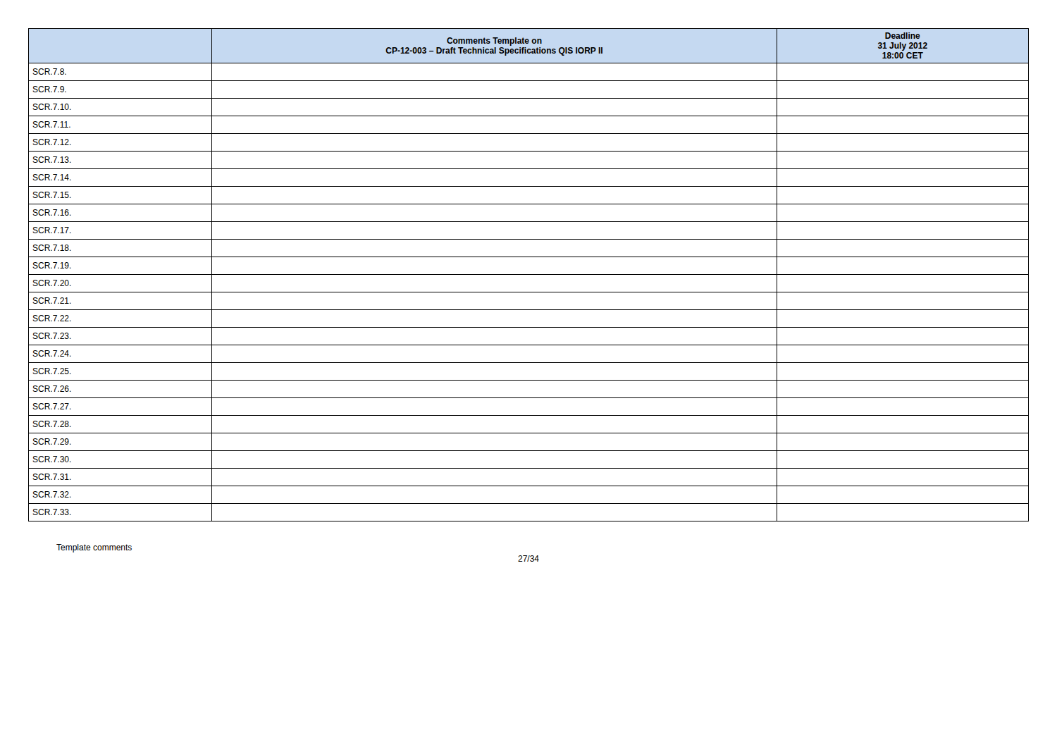| | Comments Template on CP-12-003 – Draft Technical Specifications QIS IORP II | Deadline 31 July 2012 18:00 CET |
| --- | --- | --- |
| SCR.7.8. | | |
| SCR.7.9. | | |
| SCR.7.10. | | |
| SCR.7.11. | | |
| SCR.7.12. | | |
| SCR.7.13. | | |
| SCR.7.14. | | |
| SCR.7.15. | | |
| SCR.7.16. | | |
| SCR.7.17. | | |
| SCR.7.18. | | |
| SCR.7.19. | | |
| SCR.7.20. | | |
| SCR.7.21. | | |
| SCR.7.22. | | |
| SCR.7.23. | | |
| SCR.7.24. | | |
| SCR.7.25. | | |
| SCR.7.26. | | |
| SCR.7.27. | | |
| SCR.7.28. | | |
| SCR.7.29. | | |
| SCR.7.30. | | |
| SCR.7.31. | | |
| SCR.7.32. | | |
| SCR.7.33. | | |
Template comments
27/34